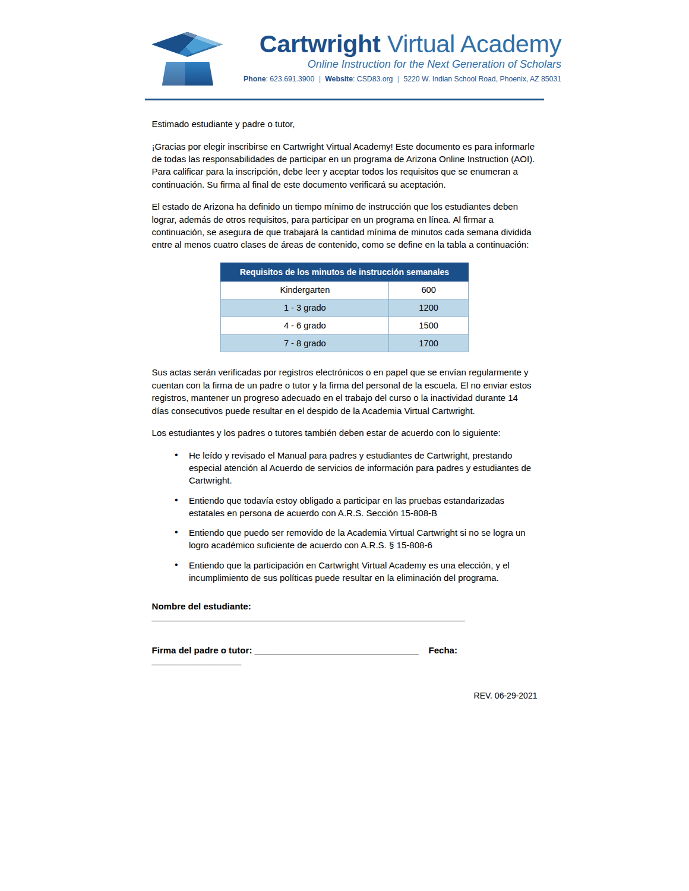Cartwright Virtual Academy
Online Instruction for the Next Generation of Scholars
Phone: 623.691.3900 | Website: CSD83.org | 5220 W. Indian School Road, Phoenix, AZ 85031
Estimado estudiante y padre o tutor,
¡Gracias por elegir inscribirse en Cartwright Virtual Academy! Este documento es para informarle de todas las responsabilidades de participar en un programa de Arizona Online Instruction (AOI). Para calificar para la inscripción, debe leer y aceptar todos los requisitos que se enumeran a continuación. Su firma al final de este documento verificará su aceptación.
El estado de Arizona ha definido un tiempo mínimo de instrucción que los estudiantes deben lograr, además de otros requisitos, para participar en un programa en línea. Al firmar a continuación, se asegura de que trabajará la cantidad mínima de minutos cada semana dividida entre al menos cuatro clases de áreas de contenido, como se define en la tabla a continuación:
| Requisitos de los minutos de instrucción semanales |
| --- |
| Kindergarten | 600 |
| 1 - 3 grado | 1200 |
| 4 - 6 grado | 1500 |
| 7 - 8 grado | 1700 |
Sus actas serán verificadas por registros electrónicos o en papel que se envían regularmente y cuentan con la firma de un padre o tutor y la firma del personal de la escuela. El no enviar estos registros, mantener un progreso adecuado en el trabajo del curso o la inactividad durante 14 días consecutivos puede resultar en el despido de la Academia Virtual Cartwright.
Los estudiantes y los padres o tutores también deben estar de acuerdo con lo siguiente:
He leído y revisado el Manual para padres y estudiantes de Cartwright, prestando especial atención al Acuerdo de servicios de información para padres y estudiantes de Cartwright.
Entiendo que todavía estoy obligado a participar en las pruebas estandarizadas estatales en persona de acuerdo con A.R.S. Sección 15-808-B
Entiendo que puedo ser removido de la Academia Virtual Cartwright si no se logra un logro académico suficiente de acuerdo con A.R.S. § 15-808-6
Entiendo que la participación en Cartwright Virtual Academy es una elección, y el incumplimiento de sus políticas puede resultar en la eliminación del programa.
Nombre del estudiante: _______________________________________________________________
Firma del padre o tutor: _________________________________ Fecha: __________________
REV. 06-29-2021